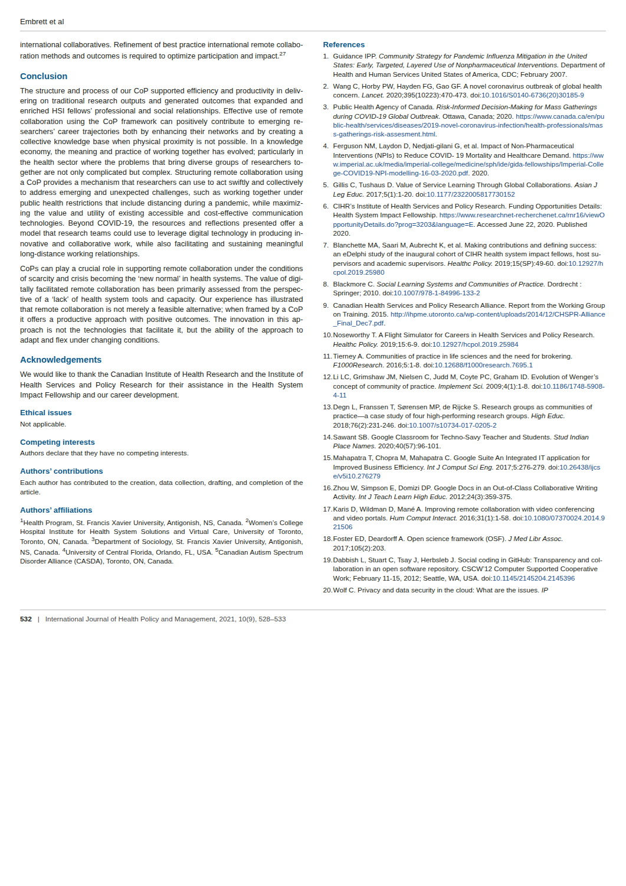Embrett et al
international collaboratives. Refinement of best practice international remote collaboration methods and outcomes is required to optimize participation and impact.27
Conclusion
The structure and process of our CoP supported efficiency and productivity in delivering on traditional research outputs and generated outcomes that expanded and enriched HSI fellows’ professional and social relationships. Effective use of remote collaboration using the CoP framework can positively contribute to emerging researchers’ career trajectories both by enhancing their networks and by creating a collective knowledge base when physical proximity is not possible. In a knowledge economy, the meaning and practice of working together has evolved; particularly in the health sector where the problems that bring diverse groups of researchers together are not only complicated but complex. Structuring remote collaboration using a CoP provides a mechanism that researchers can use to act swiftly and collectively to address emerging and unexpected challenges, such as working together under public health restrictions that include distancing during a pandemic, while maximizing the value and utility of existing accessible and cost-effective communication technologies. Beyond COVID-19, the resources and reflections presented offer a model that research teams could use to leverage digital technology in producing innovative and collaborative work, while also facilitating and sustaining meaningful long-distance working relationships.
CoPs can play a crucial role in supporting remote collaboration under the conditions of scarcity and crisis becoming the ‘new normal’ in health systems. The value of digitally facilitated remote collaboration has been primarily assessed from the perspective of a ‘lack’ of health system tools and capacity. Our experience has illustrated that remote collaboration is not merely a feasible alternative; when framed by a CoP it offers a productive approach with positive outcomes. The innovation in this approach is not the technologies that facilitate it, but the ability of the approach to adapt and flex under changing conditions.
Acknowledgements
We would like to thank the Canadian Institute of Health Research and the Institute of Health Services and Policy Research for their assistance in the Health System Impact Fellowship and our career development.
Ethical issues
Not applicable.
Competing interests
Authors declare that they have no competing interests.
Authors’ contributions
Each author has contributed to the creation, data collection, drafting, and completion of the article.
Authors’ affiliations
1 Health Program, St. Francis Xavier University, Antigonish, NS, Canada. 2 Women’s College Hospital Institute for Health System Solutions and Virtual Care, University of Toronto, Toronto, ON, Canada. 3 Department of Sociology, St. Francis Xavier University, Antigonish, NS, Canada. 4 University of Central Florida, Orlando, FL, USA. 5 Canadian Autism Spectrum Disorder Alliance (CASDA), Toronto, ON, Canada.
References
Guidance IPP. Community Strategy for Pandemic Influenza Mitigation in the United States: Early, Targeted, Layered Use of Nonpharmaceutical Interventions. Department of Health and Human Services United States of America, CDC; February 2007.
Wang C, Horby PW, Hayden FG, Gao GF. A novel coronavirus outbreak of global health concern. Lancet. 2020;395(10223):470-473. doi:10.1016/S0140-6736(20)30185-9
Public Health Agency of Canada. Risk-Informed Decision-Making for Mass Gatherings during COVID-19 Global Outbreak. Ottawa, Canada; 2020. https://www.canada.ca/en/public-health/services/diseases/2019-novel-coronavirus-infection/health-professionals/mass-gatherings-risk-assesment.html.
Ferguson NM, Laydon D, Nedjati-gilani G, et al. Impact of Non-Pharmaceutical Interventions (NPIs) to Reduce COVID- 19 Mortality and Healthcare Demand. https://www.imperial.ac.uk/media/imperial-college/medicine/sph/ide/gida-fellowships/Imperial-College-COVID19-NPI-modelling-16-03-2020.pdf. 2020.
Gillis C, Tushaus D. Value of Service Learning Through Global Collaborations. Asian J Leg Educ. 2017;5(1):1-20. doi:10.1177/2322005817730152
CIHR’s Institute of Health Services and Policy Research. Funding Opportunities Details: Health System Impact Fellowship. https://www.researchnet-recherchenet.ca/rnr16/viewOpportunityDetails.do?prog=3203&language=E. Accessed June 22, 2020. Published 2020.
Blanchette MA, Saari M, Aubrecht K, et al. Making contributions and defining success: an eDelphi study of the inaugural cohort of CIHR health system impact fellows, host supervisors and academic supervisors. Healthc Policy. 2019;15(SP):49-60. doi:10.12927/hcpol.2019.25980
Blackmore C. Social Learning Systems and Communities of Practice. Dordrecht : Springer; 2010. doi:10.1007/978-1-84996-133-2
Canadian Health Services and Policy Research Alliance. Report from the Working Group on Training. 2015. http://ihpme.utoronto.ca/wp-content/uploads/2014/12/CHSPR-Alliance_Final_Dec7.pdf.
Noseworthy T. A Flight Simulator for Careers in Health Services and Policy Research. Healthc Policy. 2019;15:6-9. doi:10.12927/hcpol.2019.25984
Tierney A. Communities of practice in life sciences and the need for brokering. F1000Research. 2016;5:1-8. doi:10.12688/f1000research.7695.1
Li LC, Grimshaw JM, Nielsen C, Judd M, Coyte PC, Graham ID. Evolution of Wenger’s concept of community of practice. Implement Sci. 2009;4(1):1-8. doi:10.1186/1748-5908-4-11
Degn L, Franssen T, Sørensen MP, de Rijcke S. Research groups as communities of practice—a case study of four high-performing research groups. High Educ. 2018;76(2):231-246. doi:10.1007/s10734-017-0205-2
Sawant SB. Google Classroom for Techno-Savy Teacher and Students. Stud Indian Place Names. 2020;40(57):96-101.
Mahapatra T, Chopra M, Mahapatra C. Google Suite An Integrated IT application for Improved Business Efficiency. Int J Comput Sci Eng. 2017;5:276-279. doi:10.26438/ijcse/v5i10.276279
Zhou W, Simpson E, Domizi DP. Google Docs in an Out-of-Class Collaborative Writing Activity. Int J Teach Learn High Educ. 2012;24(3):359-375.
Karis D, Wildman D, Mané A. Improving remote collaboration with video conferencing and video portals. Hum Comput Interact. 2016;31(1):1-58. doi:10.1080/07370024.2014.921506
Foster ED, Deardorff A. Open science framework (OSF). J Med Libr Assoc. 2017;105(2):203.
Dabbish L, Stuart C, Tsay J, Herbsleb J. Social coding in GitHub: Transparency and collaboration in an open software repository. CSCW’12 Computer Supported Cooperative Work; February 11-15, 2012; Seattle, WA, USA. doi:10.1145/2145204.2145396
Wolf C. Privacy and data security in the cloud: What are the issues. IP
532 | International Journal of Health Policy and Management, 2021, 10(9), 528–533